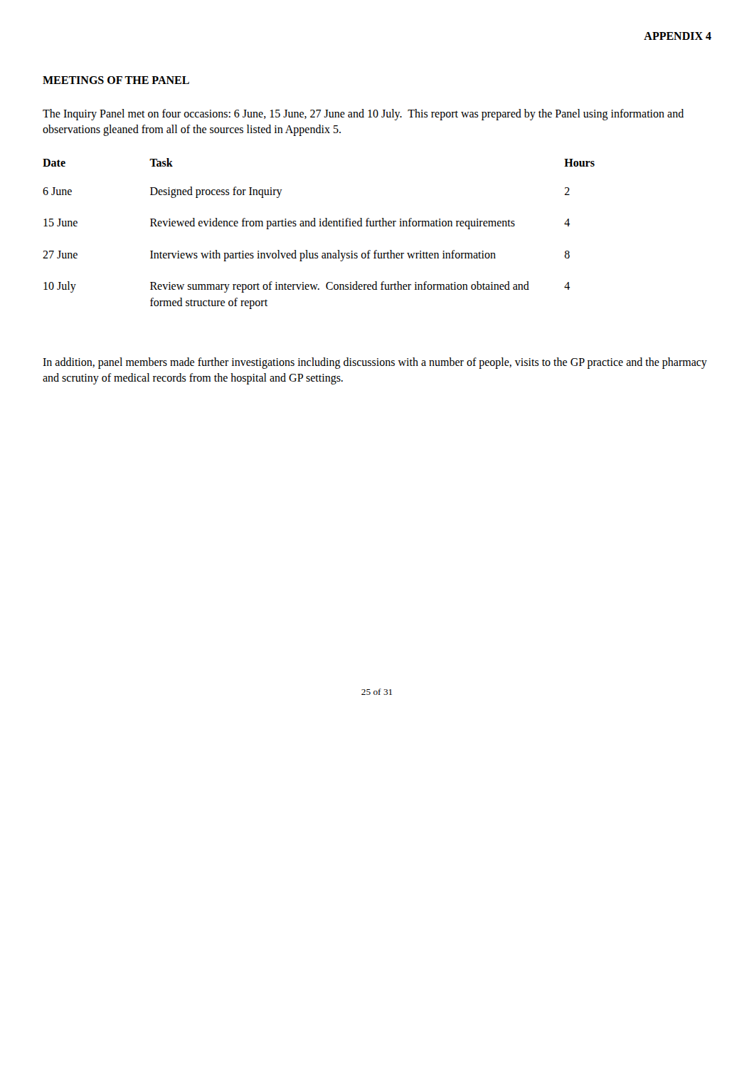APPENDIX 4
MEETINGS OF THE PANEL
The Inquiry Panel met on four occasions: 6 June, 15 June, 27 June and 10 July. This report was prepared by the Panel using information and observations gleaned from all of the sources listed in Appendix 5.
| Date | Task | Hours |
| --- | --- | --- |
| 6 June | Designed process for Inquiry | 2 |
| 15 June | Reviewed evidence from parties and identified further information requirements | 4 |
| 27 June | Interviews with parties involved plus analysis of further written information | 8 |
| 10 July | Review summary report of interview. Considered further information obtained and formed structure of report | 4 |
In addition, panel members made further investigations including discussions with a number of people, visits to the GP practice and the pharmacy and scrutiny of medical records from the hospital and GP settings.
25 of 31